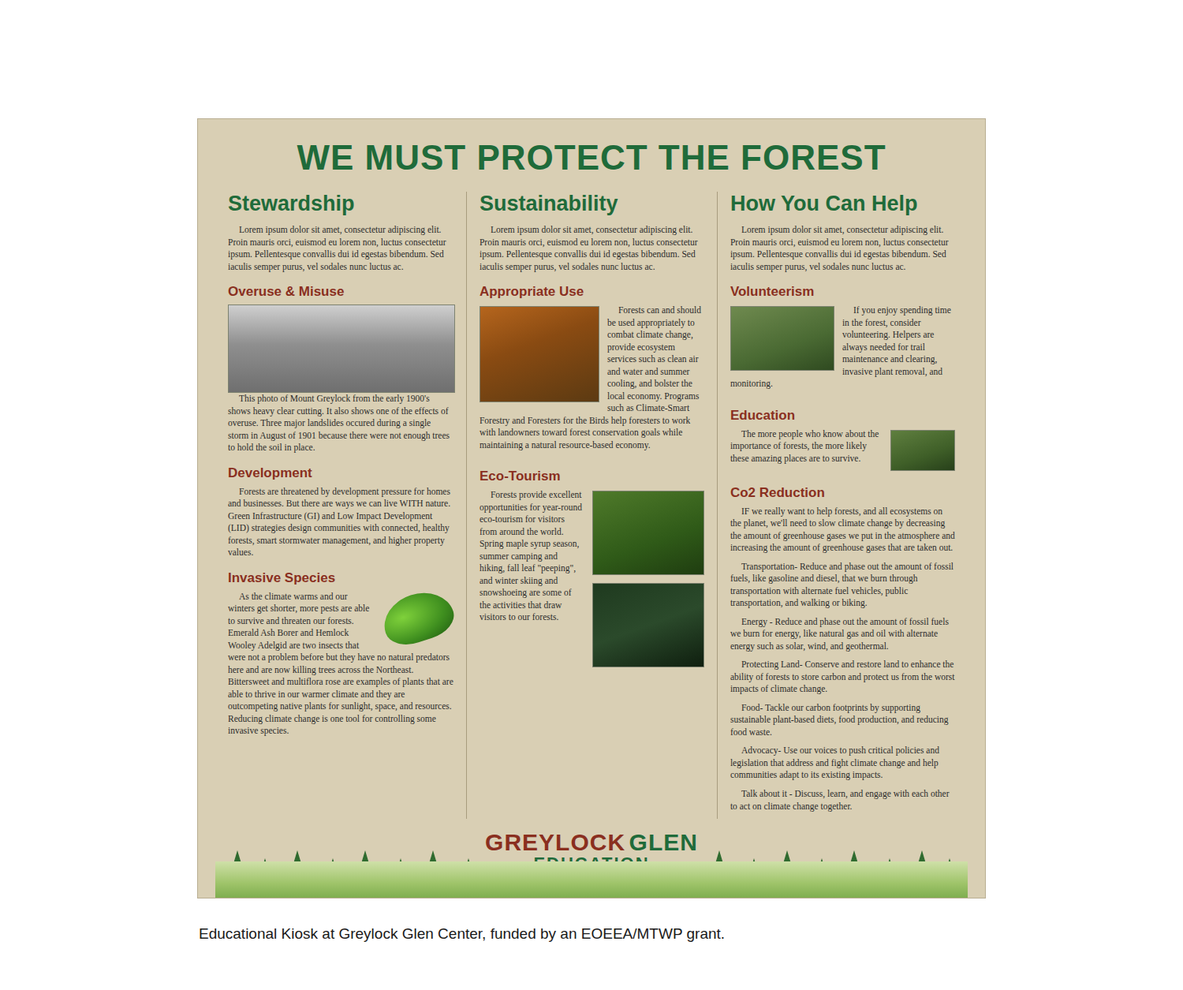WE MUST PROTECT THE FOREST
Stewardship
Lorem ipsum dolor sit amet, consectetur adipiscing elit. Proin mauris orci, euismod eu lorem non, luctus consectetur ipsum. Pellentesque convallis dui id egestas bibendum. Sed iaculis semper purus, vel sodales nunc luctus ac.
Overuse & Misuse
This photo of Mount Greylock from the early 1900's shows heavy clear cutting. It also shows one of the effects of overuse. Three major landslides occured during a single storm in August of 1901 because there were not enough trees to hold the soil in place.
Development
Forests are threatened by development pressure for homes and businesses. But there are ways we can live WITH nature. Green Infrastructure (GI) and Low Impact Development (LID) strategies design communities with connected, healthy forests, smart stormwater management, and higher property values.
Invasive Species
As the climate warms and our winters get shorter, more pests are able to survive and threaten our forests. Emerald Ash Borer and Hemlock Wooley Adelgid are two insects that were not a problem before but they have no natural predators here and are now killing trees across the Northeast. Bittersweet and multiflora rose are examples of plants that are able to thrive in our warmer climate and they are outcompeting native plants for sunlight, space, and resources. Reducing climate change is one tool for controlling some invasive species.
Sustainability
Lorem ipsum dolor sit amet, consectetur adipiscing elit. Proin mauris orci, euismod eu lorem non, luctus consectetur ipsum. Pellentesque convallis dui id egestas bibendum. Sed iaculis semper purus, vel sodales nunc luctus ac.
Appropriate Use
Forests can and should be used appropriately to combat climate change, provide ecosystem services such as clean air and water and summer cooling, and bolster the local economy. Programs such as Climate-Smart Forestry and Foresters for the Birds help foresters to work with landowners toward forest conservation goals while maintaining a natural resource-based economy.
Eco-Tourism
Forests provide excellent opportunities for year-round eco-tourism for visitors from around the world. Spring maple syrup season, summer camping and hiking, fall leaf "peeping", and winter skiing and snowshoeing are some of the activities that draw visitors to our forests.
How You Can Help
Lorem ipsum dolor sit amet, consectetur adipiscing elit. Proin mauris orci, euismod eu lorem non, luctus consectetur ipsum. Pellentesque convallis dui id egestas bibendum. Sed iaculis semper purus, vel sodales nunc luctus ac.
Volunteerism
If you enjoy spending time in the forest, consider volunteering. Helpers are always needed for trail maintenance and clearing, invasive plant removal, and monitoring.
Education
The more people who know about the importance of forests, the more likely these amazing places are to survive.
Co2 Reduction
IF we really want to help forests, and all ecosystems on the planet, we'll need to slow climate change by decreasing the amount of greenhouse gases we put in the atmosphere and increasing the amount of greenhouse gases that are taken out.
Transportation- Reduce and phase out the amount of fossil fuels, like gasoline and diesel, that we burn through transportation with alternate fuel vehicles, public transportation, and walking or biking.
Energy - Reduce and phase out the amount of fossil fuels we burn for energy, like natural gas and oil with alternate energy such as solar, wind, and geothermal.
Protecting Land- Conserve and restore land to enhance the ability of forests to store carbon and protect us from the worst impacts of climate change.
Food- Tackle our carbon footprints by supporting sustainable plant-based diets, food production, and reducing food waste.
Advocacy- Use our voices to push critical policies and legislation that address and fight climate change and help communities adapt to its existing impacts.
Talk about it - Discuss, learn, and engage with each other to act on climate change together.
GREYLOCK GLEN
EDUCATION
Educational Kiosk at Greylock Glen Center, funded by an EOEEA/MTWP grant.